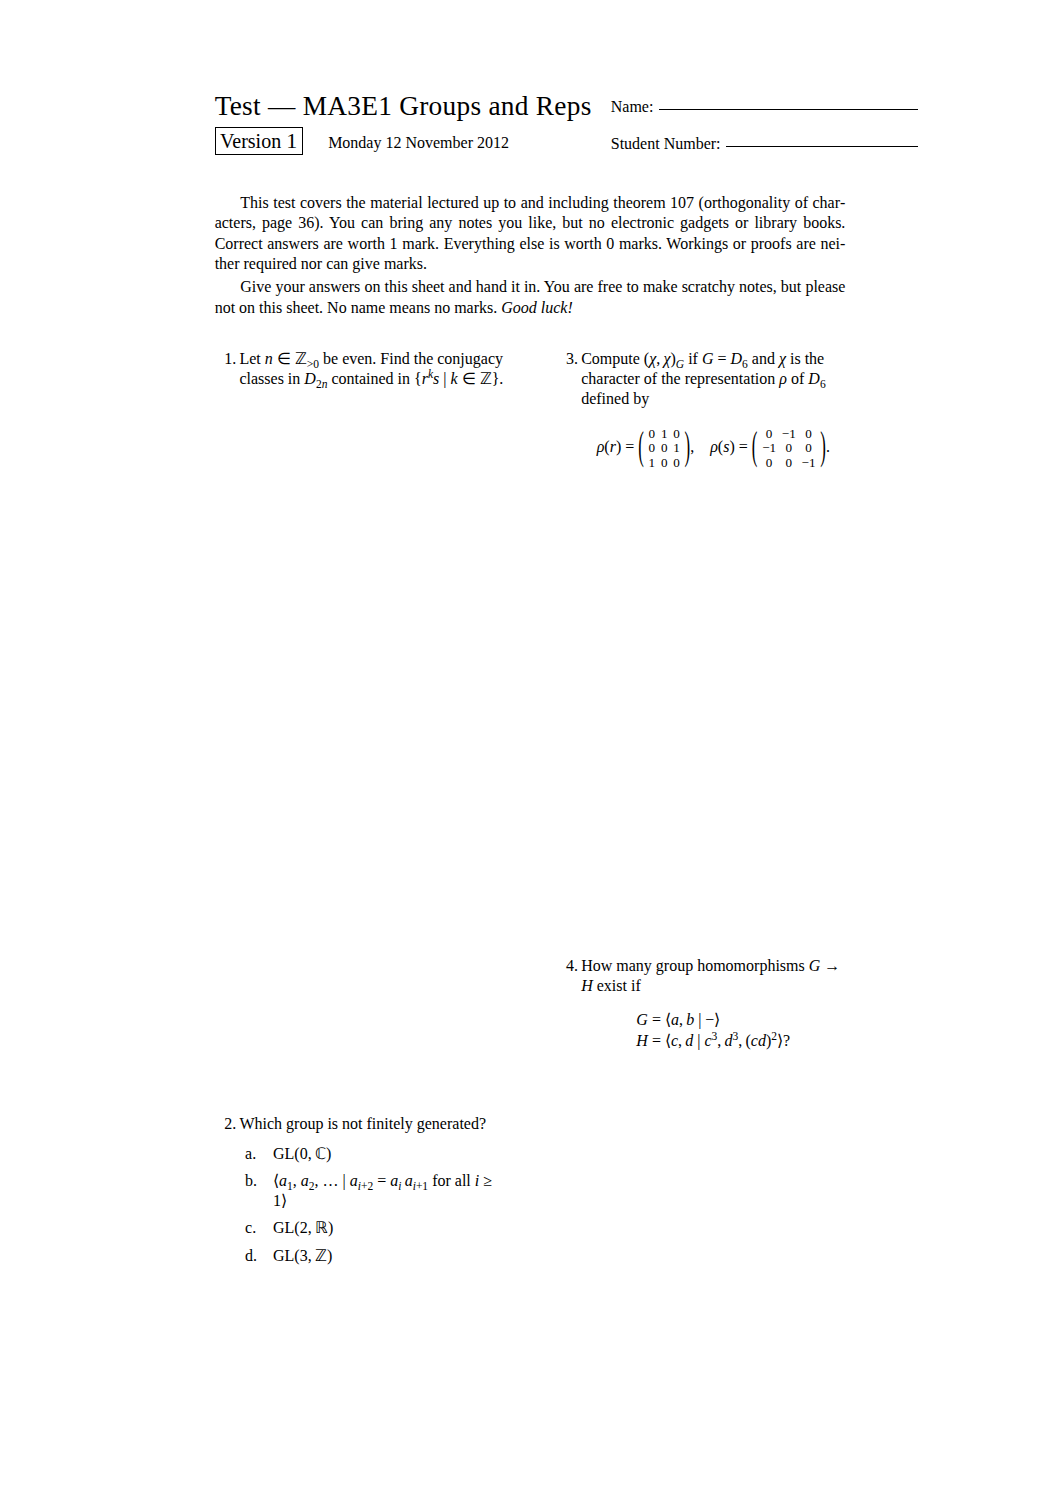Test — MA3E1 Groups and Reps
Version 1 Monday 12 November 2012
Name:
Student Number:
This test covers the material lectured up to and including theorem 107 (orthogonality of characters, page 36). You can bring any notes you like, but no electronic gadgets or library books. Correct answers are worth 1 mark. Everything else is worth 0 marks. Workings or proofs are neither required nor can give marks.
Give your answers on this sheet and hand it in. You are free to make scratchy notes, but please not on this sheet. No name means no marks. Good luck!
1.
Let n ∈ ℤ>0 be even. Find the conjugacy classes in D2n contained in {rks | k ∈ ℤ}.
2.
Which group is not finitely generated?
a. GL(0, ℂ)
b.⟨a1, a2, … | ai+2 = ai ai+1 for all i ≥ 1⟩
c. GL(2, ℝ)
d. GL(3, ℤ)
3.
Compute (χ, χ)G if G = D6 and χ is the character of the representation ρ of D6 defined by
ρ(r) = (
| 0 | 1 | 0 |
| 0 | 0 | 1 |
| 1 | 0 | 0 |
), ρ(s) = (
| 0 | −1 | 0 |
| −1 | 0 | 0 |
| 0 | 0 | −1 |
).
4.
How many group homomorphisms G → H exist if
G = ⟨a, b | −⟩
H = ⟨c, d | c3, d3, (cd)2⟩?